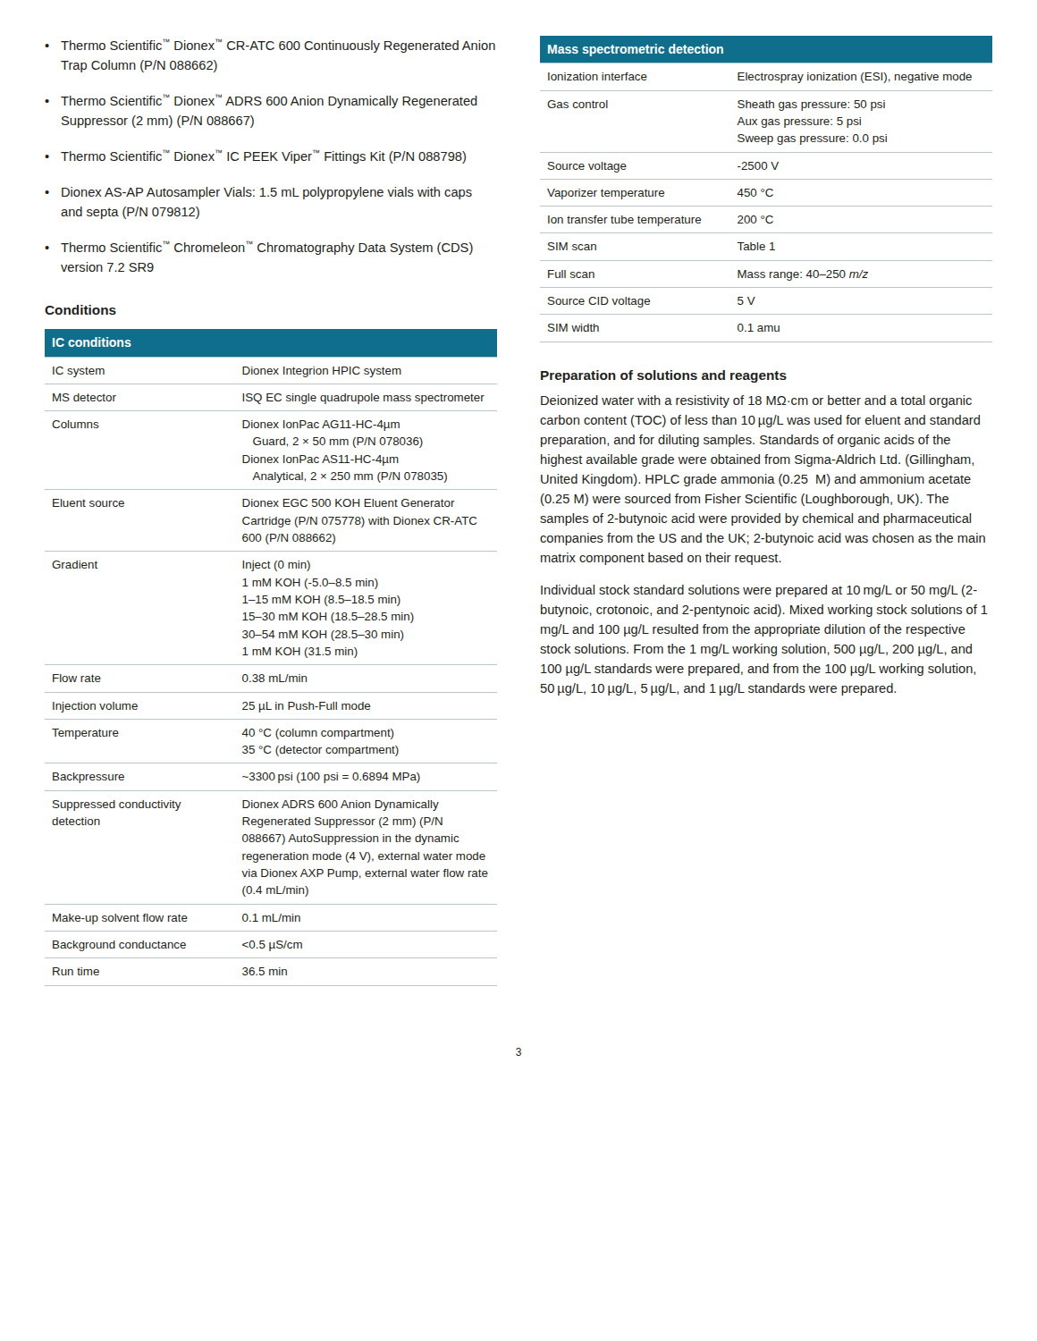Thermo Scientific™ Dionex™ CR-ATC 600 Continuously Regenerated Anion Trap Column (P/N 088662)
Thermo Scientific™ Dionex™ ADRS 600 Anion Dynamically Regenerated Suppressor (2 mm) (P/N 088667)
Thermo Scientific™ Dionex™ IC PEEK Viper™ Fittings Kit (P/N 088798)
Dionex AS-AP Autosampler Vials: 1.5 mL polypropylene vials with caps and septa (P/N 079812)
Thermo Scientific™ Chromeleon™ Chromatography Data System (CDS) version 7.2 SR9
Conditions
IC conditions
| IC system | Dionex Integrion HPIC system |
| MS detector | ISQ EC single quadrupole mass spectrometer |
| Columns | Dionex IonPac AG11-HC-4µm Guard, 2 × 50 mm (P/N 078036) Dionex IonPac AS11-HC-4µm Analytical, 2 × 250 mm (P/N 078035) |
| Eluent source | Dionex EGC 500 KOH Eluent Generator Cartridge (P/N 075778) with Dionex CR-ATC 600 (P/N 088662) |
| Gradient | Inject (0 min) 1 mM KOH (-5.0–8.5 min) 1–15 mM KOH (8.5–18.5 min) 15–30 mM KOH (18.5–28.5 min) 30–54 mM KOH (28.5–30 min) 1 mM KOH (31.5 min) |
| Flow rate | 0.38 mL/min |
| Injection volume | 25 µL in Push-Full mode |
| Temperature | 40 °C (column compartment) 35 °C (detector compartment) |
| Backpressure | ~3300 psi (100 psi = 0.6894 MPa) |
| Suppressed conductivity detection | Dionex ADRS 600 Anion Dynamically Regenerated Suppressor (2 mm) (P/N 088667) AutoSuppression in the dynamic regeneration mode (4 V), external water mode via Dionex AXP Pump, external water flow rate (0.4 mL/min) |
| Make-up solvent flow rate | 0.1 mL/min |
| Background conductance | <0.5 µS/cm |
| Run time | 36.5 min |
Mass spectrometric detection
| Ionization interface | Electrospray ionization (ESI), negative mode |
| Gas control | Sheath gas pressure: 50 psi Aux gas pressure: 5 psi Sweep gas pressure: 0.0 psi |
| Source voltage | -2500 V |
| Vaporizer temperature | 450 °C |
| Ion transfer tube temperature | 200 °C |
| SIM scan | Table 1 |
| Full scan | Mass range: 40–250 m/z |
| Source CID voltage | 5 V |
| SIM width | 0.1 amu |
Preparation of solutions and reagents
Deionized water with a resistivity of 18 MΩ·cm or better and a total organic carbon content (TOC) of less than 10 µg/L was used for eluent and standard preparation, and for diluting samples. Standards of organic acids of the highest available grade were obtained from Sigma-Aldrich Ltd. (Gillingham, United Kingdom). HPLC grade ammonia (0.25 M) and ammonium acetate (0.25 M) were sourced from Fisher Scientific (Loughborough, UK). The samples of 2-butynoic acid were provided by chemical and pharmaceutical companies from the US and the UK; 2-butynoic acid was chosen as the main matrix component based on their request.
Individual stock standard solutions were prepared at 10 mg/L or 50 mg/L (2-butynoic, crotonoic, and 2-pentynoic acid). Mixed working stock solutions of 1 mg/L and 100 µg/L resulted from the appropriate dilution of the respective stock solutions. From the 1 mg/L working solution, 500 µg/L, 200 µg/L, and 100 µg/L standards were prepared, and from the 100 µg/L working solution, 50 µg/L, 10 µg/L, 5 µg/L, and 1 µg/L standards were prepared.
3